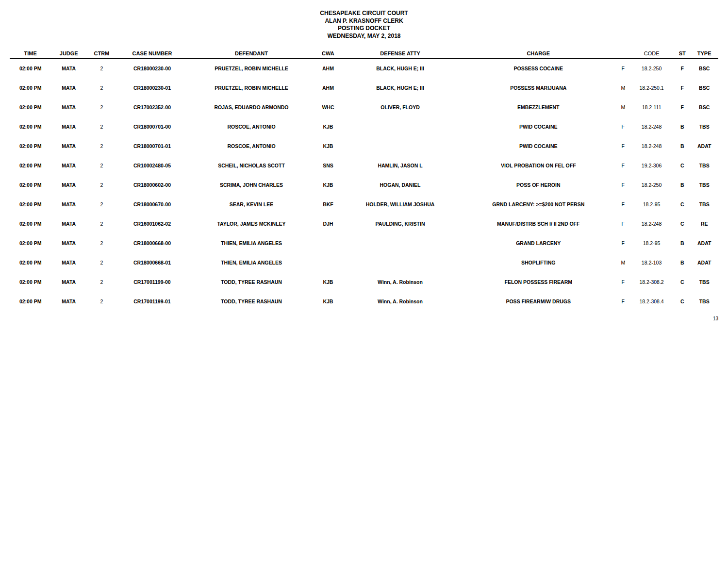CHESAPEAKE CIRCUIT COURT
ALAN P. KRASNOFF CLERK
POSTING DOCKET
WEDNESDAY, MAY 2, 2018
| TIME | JUDGE | CTRM | CASE NUMBER | DEFENDANT | CWA | DEFENSE ATTY | CHARGE | | CODE | ST | TYPE |
| --- | --- | --- | --- | --- | --- | --- | --- | --- | --- | --- | --- |
| 02:00 PM | MATA | 2 | CR18000230-00 | PRUETZEL, ROBIN MICHELLE | AHM | BLACK, HUGH E; III | POSSESS COCAINE | F | 18.2-250 | F | BSC |
| 02:00 PM | MATA | 2 | CR18000230-01 | PRUETZEL, ROBIN MICHELLE | AHM | BLACK, HUGH E; III | POSSESS MARIJUANA | M | 18.2-250.1 | F | BSC |
| 02:00 PM | MATA | 2 | CR17002352-00 | ROJAS, EDUARDO ARMONDO | WHC | OLIVER, FLOYD | EMBEZZLEMENT | M | 18.2-111 | F | BSC |
| 02:00 PM | MATA | 2 | CR18000701-00 | ROSCOE, ANTONIO | KJB | | PWID COCAINE | F | 18.2-248 | B | TBS |
| 02:00 PM | MATA | 2 | CR18000701-01 | ROSCOE, ANTONIO | KJB | | PWID COCAINE | F | 18.2-248 | B | ADAT |
| 02:00 PM | MATA | 2 | CR10002480-05 | SCHEIL, NICHOLAS SCOTT | SNS | HAMLIN, JASON L | VIOL PROBATION ON FEL OFF | F | 19.2-306 | C | TBS |
| 02:00 PM | MATA | 2 | CR18000602-00 | SCRIMA, JOHN CHARLES | KJB | HOGAN, DANIEL | POSS OF HEROIN | F | 18.2-250 | B | TBS |
| 02:00 PM | MATA | 2 | CR18000670-00 | SEAR, KEVIN LEE | BKF | HOLDER, WILLIAM JOSHUA | GRND LARCENY: >=$200 NOT PERSN | F | 18.2-95 | C | TBS |
| 02:00 PM | MATA | 2 | CR16001062-02 | TAYLOR, JAMES MCKINLEY | DJH | PAULDING, KRISTIN | MANUF/DISTRB SCH I/ II 2ND OFF | F | 18.2-248 | C | RE |
| 02:00 PM | MATA | 2 | CR18000668-00 | THIEN, EMILIA ANGELES | | | GRAND LARCENY | F | 18.2-95 | B | ADAT |
| 02:00 PM | MATA | 2 | CR18000668-01 | THIEN, EMILIA ANGELES | | | SHOPLIFTING | M | 18.2-103 | B | ADAT |
| 02:00 PM | MATA | 2 | CR17001199-00 | TODD, TYREE RASHAUN | KJB | Winn, A. Robinson | FELON POSSESS FIREARM | F | 18.2-308.2 | C | TBS |
| 02:00 PM | MATA | 2 | CR17001199-01 | TODD, TYREE RASHAUN | KJB | Winn, A. Robinson | POSS FIREARM/W DRUGS | F | 18.2-308.4 | C | TBS |
13